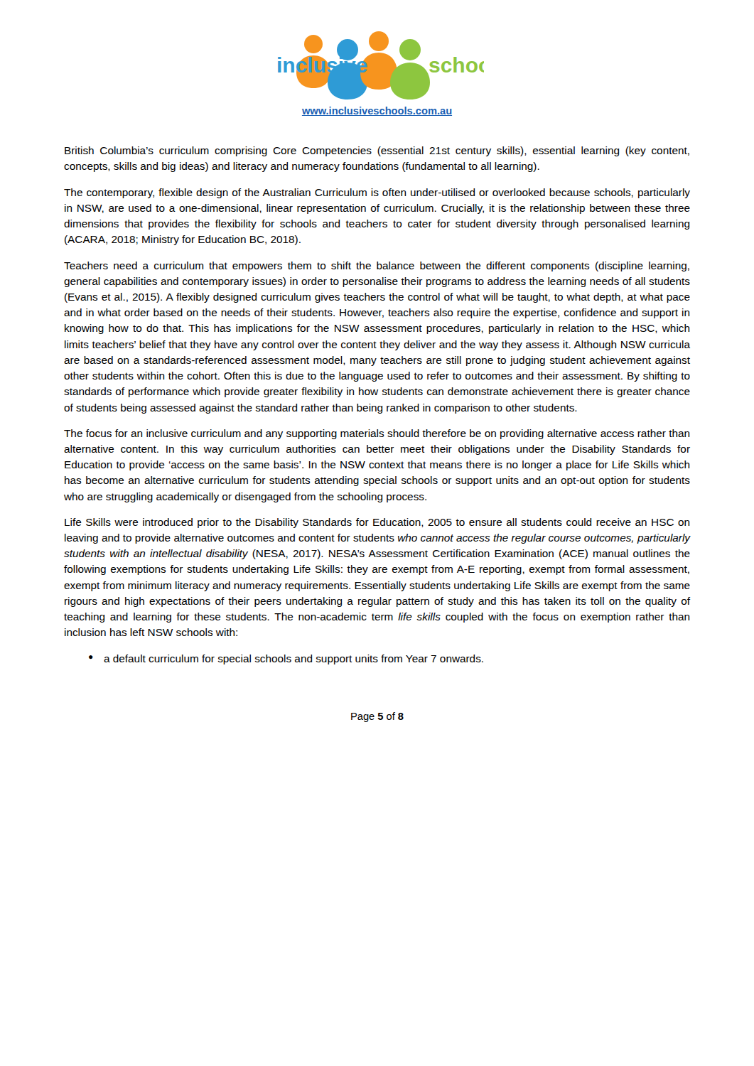inclusive schools www.inclusiveschools.com.au
British Columbia’s curriculum comprising Core Competencies (essential 21st century skills), essential learning (key content, concepts, skills and big ideas) and literacy and numeracy foundations (fundamental to all learning).
The contemporary, flexible design of the Australian Curriculum is often under-utilised or overlooked because schools, particularly in NSW, are used to a one-dimensional, linear representation of curriculum. Crucially, it is the relationship between these three dimensions that provides the flexibility for schools and teachers to cater for student diversity through personalised learning (ACARA, 2018; Ministry for Education BC, 2018).
Teachers need a curriculum that empowers them to shift the balance between the different components (discipline learning, general capabilities and contemporary issues) in order to personalise their programs to address the learning needs of all students (Evans et al., 2015). A flexibly designed curriculum gives teachers the control of what will be taught, to what depth, at what pace and in what order based on the needs of their students. However, teachers also require the expertise, confidence and support in knowing how to do that. This has implications for the NSW assessment procedures, particularly in relation to the HSC, which limits teachers’ belief that they have any control over the content they deliver and the way they assess it. Although NSW curricula are based on a standards-referenced assessment model, many teachers are still prone to judging student achievement against other students within the cohort. Often this is due to the language used to refer to outcomes and their assessment. By shifting to standards of performance which provide greater flexibility in how students can demonstrate achievement there is greater chance of students being assessed against the standard rather than being ranked in comparison to other students.
The focus for an inclusive curriculum and any supporting materials should therefore be on providing alternative access rather than alternative content. In this way curriculum authorities can better meet their obligations under the Disability Standards for Education to provide ‘access on the same basis’. In the NSW context that means there is no longer a place for Life Skills which has become an alternative curriculum for students attending special schools or support units and an opt-out option for students who are struggling academically or disengaged from the schooling process.
Life Skills were introduced prior to the Disability Standards for Education, 2005 to ensure all students could receive an HSC on leaving and to provide alternative outcomes and content for students who cannot access the regular course outcomes, particularly students with an intellectual disability (NESA, 2017). NESA’s Assessment Certification Examination (ACE) manual outlines the following exemptions for students undertaking Life Skills: they are exempt from A-E reporting, exempt from formal assessment, exempt from minimum literacy and numeracy requirements. Essentially students undertaking Life Skills are exempt from the same rigours and high expectations of their peers undertaking a regular pattern of study and this has taken its toll on the quality of teaching and learning for these students. The non-academic term life skills coupled with the focus on exemption rather than inclusion has left NSW schools with:
a default curriculum for special schools and support units from Year 7 onwards.
Page 5 of 8